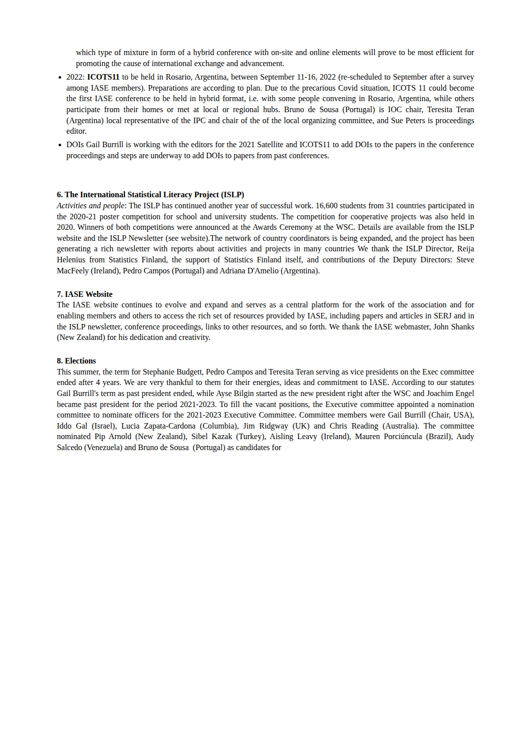which type of mixture in form of a hybrid conference with on-site and online elements will prove to be most efficient for promoting the cause of international exchange and advancement.
2022: ICOTS11 to be held in Rosario, Argentina, between September 11-16, 2022 (re-scheduled to September after a survey among IASE members). Preparations are according to plan. Due to the precarious Covid situation, ICOTS 11 could become the first IASE conference to be held in hybrid format, i.e. with some people convening in Rosario, Argentina, while others participate from their homes or met at local or regional hubs. Bruno de Sousa (Portugal) is IOC chair, Teresita Teran (Argentina) local representative of the IPC and chair of the of the local organizing committee, and Sue Peters is proceedings editor.
DOIs Gail Burrill is working with the editors for the 2021 Satellite and ICOTS11 to add DOIs to the papers in the conference proceedings and steps are underway to add DOIs to papers from past conferences.
6. The International Statistical Literacy Project (ISLP)
Activities and people: The ISLP has continued another year of successful work. 16,600 students from 31 countries participated in the 2020-21 poster competition for school and university students. The competition for cooperative projects was also held in 2020. Winners of both competitions were announced at the Awards Ceremony at the WSC. Details are available from the ISLP website and the ISLP Newsletter (see website).The network of country coordinators is being expanded, and the project has been generating a rich newsletter with reports about activities and projects in many countries We thank the ISLP Director, Reija Helenius from Statistics Finland, the support of Statistics Finland itself, and contributions of the Deputy Directors: Steve MacFeely (Ireland), Pedro Campos (Portugal) and Adriana D'Amelio (Argentina).
7. IASE Website
The IASE website continues to evolve and expand and serves as a central platform for the work of the association and for enabling members and others to access the rich set of resources provided by IASE, including papers and articles in SERJ and in the ISLP newsletter, conference proceedings, links to other resources, and so forth. We thank the IASE webmaster, John Shanks (New Zealand) for his dedication and creativity.
8. Elections
This summer, the term for Stephanie Budgett, Pedro Campos and Teresita Teran serving as vice presidents on the Exec committee ended after 4 years. We are very thankful to them for their energies, ideas and commitment to IASE. According to our statutes Gail Burrill's term as past president ended, while Ayse Bilgin started as the new president right after the WSC and Joachim Engel became past president for the period 2021-2023. To fill the vacant positions, the Executive committee appointed a nomination committee to nominate officers for the 2021-2023 Executive Committee. Committee members were Gail Burrill (Chair, USA), Iddo Gal (Israel), Lucia Zapata-Cardona (Columbia), Jim Ridgway (UK) and Chris Reading (Australia). The committee nominated Pip Arnold (New Zealand), Sibel Kazak (Turkey), Aisling Leavy (Ireland), Mauren Porciúncula (Brazil), Audy Salcedo (Venezuela) and Bruno de Sousa (Portugal) as candidates for